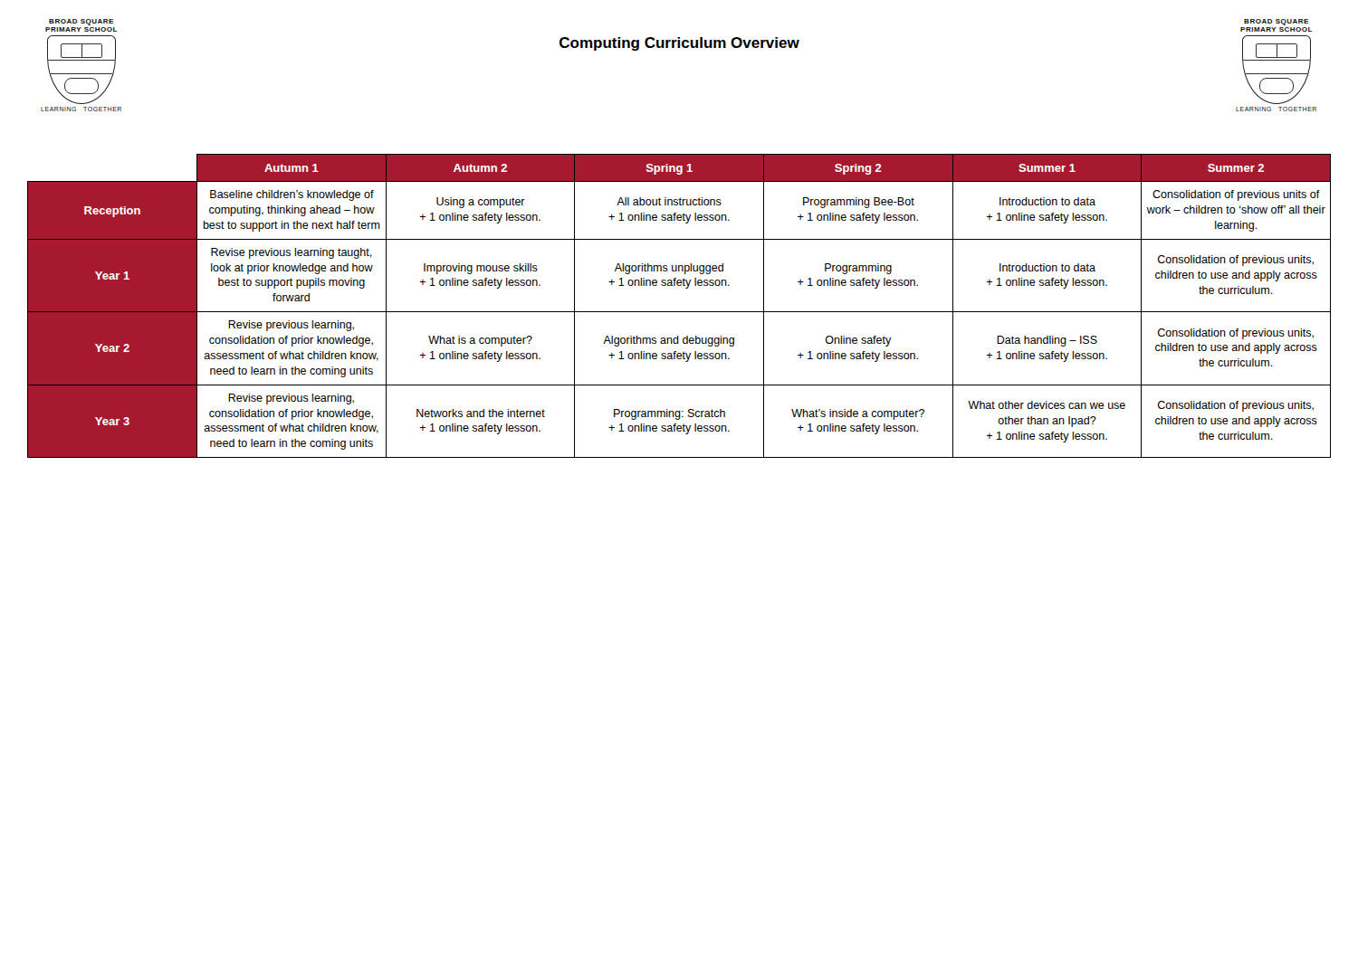BROAD SQUARE
PRIMARY SCHOOL
LEARNING TOGETHER
Computing Curriculum Overview
BROAD SQUARE
PRIMARY SCHOOL
LEARNING TOGETHER
| | Autumn 1 | Autumn 2 | Spring 1 | Spring 2 | Summer 1 | Summer 2 |
| --- | --- | --- | --- | --- | --- | --- |
| Reception | Baseline children’s knowledge of computing, thinking ahead – how best to support in the next half term | Using a computer + 1 online safety lesson. | All about instructions + 1 online safety lesson. | Programming Bee-Bot + 1 online safety lesson. | Introduction to data + 1 online safety lesson. | Consolidation of previous units of work – children to ‘show off’ all their learning. |
| Year 1 | Revise previous learning taught, look at prior knowledge and how best to support pupils moving forward | Improving mouse skills + 1 online safety lesson. | Algorithms unplugged + 1 online safety lesson. | Programming + 1 online safety lesson. | Introduction to data + 1 online safety lesson. | Consolidation of previous units, children to use and apply across the curriculum. |
| Year 2 | Revise previous learning, consolidation of prior knowledge, assessment of what children know, need to learn in the coming units | What is a computer? + 1 online safety lesson. | Algorithms and debugging + 1 online safety lesson. | Online safety + 1 online safety lesson. | Data handling – ISS + 1 online safety lesson. | Consolidation of previous units, children to use and apply across the curriculum. |
| Year 3 | Revise previous learning, consolidation of prior knowledge, assessment of what children know, need to learn in the coming units | Networks and the internet + 1 online safety lesson. | Programming: Scratch + 1 online safety lesson. | What’s inside a computer? + 1 online safety lesson. | What other devices can we use other than an Ipad? + 1 online safety lesson. | Consolidation of previous units, children to use and apply across the curriculum. |